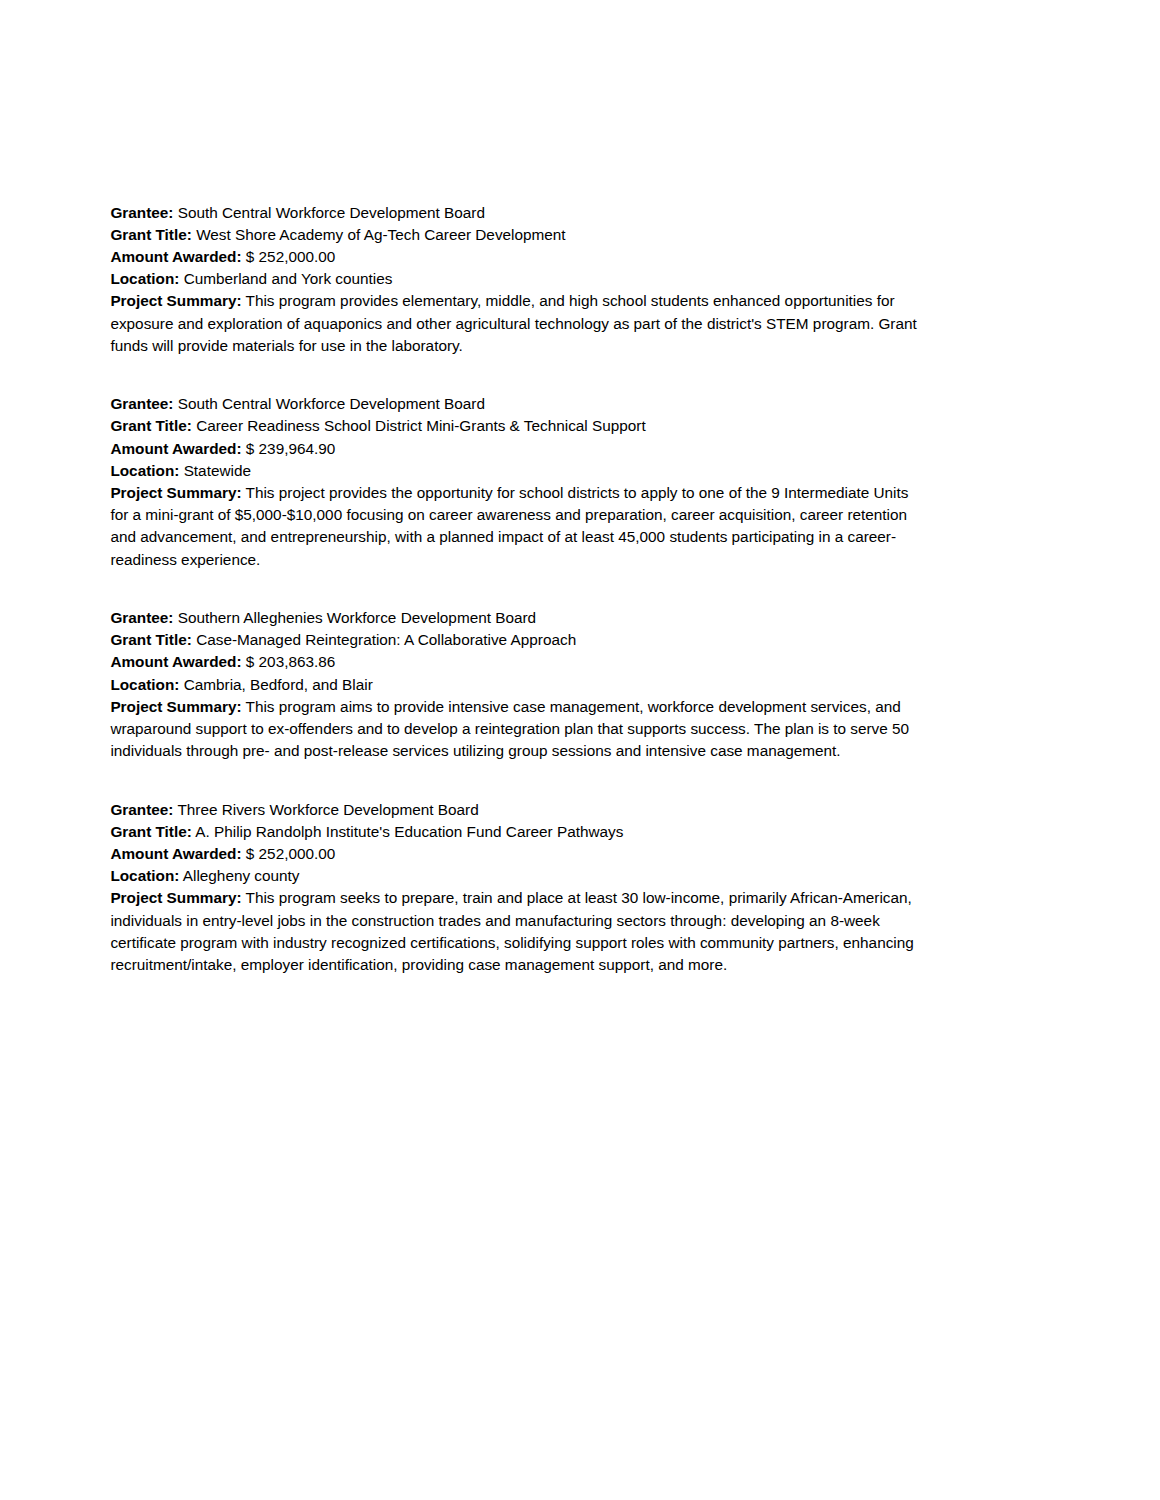Grantee: South Central Workforce Development Board
Grant Title: West Shore Academy of Ag-Tech Career Development
Amount Awarded: $ 252,000.00
Location: Cumberland and York counties
Project Summary: This program provides elementary, middle, and high school students enhanced opportunities for exposure and exploration of aquaponics and other agricultural technology as part of the district's STEM program. Grant funds will provide materials for use in the laboratory.
Grantee: South Central Workforce Development Board
Grant Title: Career Readiness School District Mini-Grants & Technical Support
Amount Awarded: $ 239,964.90
Location: Statewide
Project Summary: This project provides the opportunity for school districts to apply to one of the 9 Intermediate Units for a mini-grant of $5,000-$10,000 focusing on career awareness and preparation, career acquisition, career retention and advancement, and entrepreneurship, with a planned impact of at least 45,000 students participating in a career-readiness experience.
Grantee: Southern Alleghenies Workforce Development Board
Grant Title: Case-Managed Reintegration: A Collaborative Approach
Amount Awarded: $ 203,863.86
Location: Cambria, Bedford, and Blair
Project Summary: This program aims to provide intensive case management, workforce development services, and wraparound support to ex-offenders and to develop a reintegration plan that supports success. The plan is to serve 50 individuals through pre- and post-release services utilizing group sessions and intensive case management.
Grantee: Three Rivers Workforce Development Board
Grant Title: A. Philip Randolph Institute's Education Fund Career Pathways
Amount Awarded: $ 252,000.00
Location: Allegheny county
Project Summary: This program seeks to prepare, train and place at least 30 low-income, primarily African-American, individuals in entry-level jobs in the construction trades and manufacturing sectors through: developing an 8-week certificate program with industry recognized certifications, solidifying support roles with community partners, enhancing recruitment/intake, employer identification, providing case management support, and more.